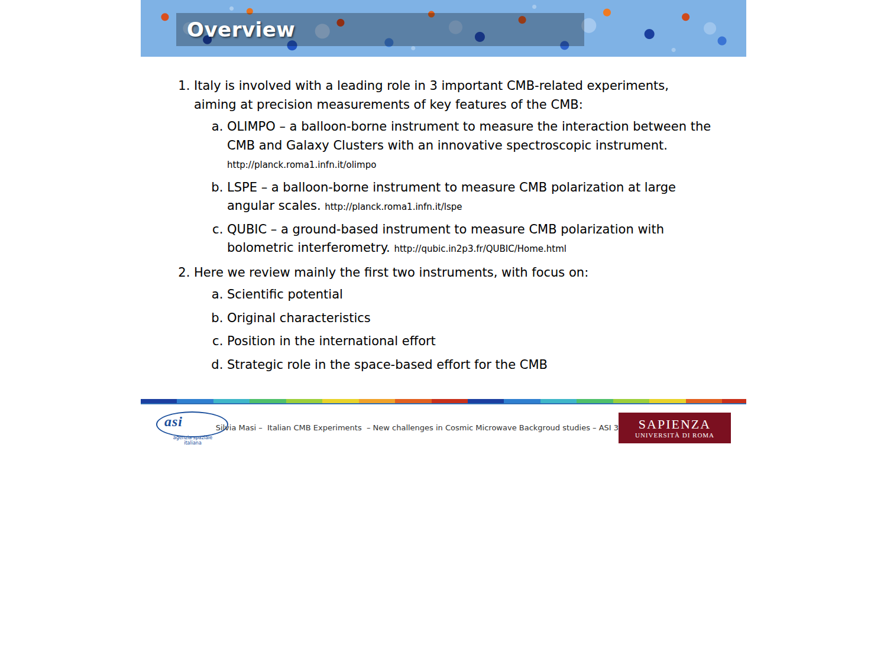Overview
Italy is involved with a leading role in 3 important CMB-related experiments, aiming at precision measurements of key features of the CMB:
OLIMPO – a balloon-borne instrument to measure the interaction between the CMB and Galaxy Clusters with an innovative spectroscopic instrument. http://planck.roma1.infn.it/olimpo
LSPE – a balloon-borne instrument to measure CMB polarization at large angular scales. http://planck.roma1.infn.it/lspe
QUBIC – a ground-based instrument to measure CMB polarization with bolometric interferometry. http://qubic.in2p3.fr/QUBIC/Home.html
Here we review mainly the first two instruments, with focus on:
Scientific potential
Original characteristics
Position in the international effort
Strategic role in the space-based effort for the CMB
asi
agenzia spaziale
italiana
Silvia Masi – Italian CMB Experiments – New challenges in Cosmic Microwave Backgroud studies – ASI 30 March 2016
SAPIENZA
UNIVERSITÀ DI ROMA